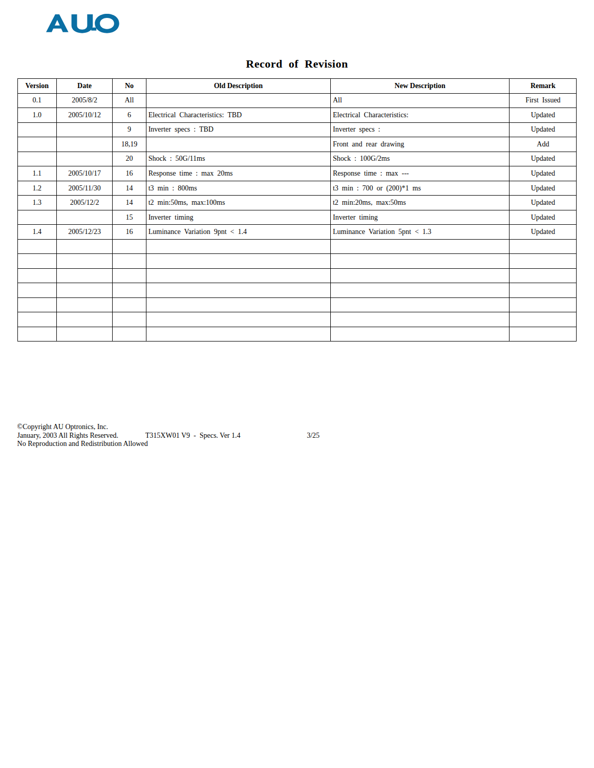Record of Revision
| Version | Date | No | Old Description | New Description | Remark |
| --- | --- | --- | --- | --- | --- |
| 0.1 | 2005/8/2 | All | | All | First Issued |
| 1.0 | 2005/10/12 | 6 | Electrical Characteristics: TBD | Electrical Characteristics: | Updated |
| | | 9 | Inverter specs : TBD | Inverter specs : | Updated |
| | | 18,19 | | Front and rear drawing | Add |
| | | 20 | Shock : 50G/11ms | Shock : 100G/2ms | Updated |
| 1.1 | 2005/10/17 | 16 | Response time : max 20ms | Response time : max --- | Updated |
| 1.2 | 2005/11/30 | 14 | t3 min : 800ms | t3 min : 700 or (200)*1 ms | Updated |
| 1.3 | 2005/12/2 | 14 | t2 min:50ms, max:100ms | t2 min:20ms, max:50ms | Updated |
| | | 15 | Inverter timing | Inverter timing | Updated |
| 1.4 | 2005/12/23 | 16 | Luminance Variation 9pnt < 1.4 | Luminance Variation 5pnt < 1.3 | Updated |
©Copyright AU Optronics, Inc.
January, 2003 All Rights Reserved. T315XW01 V9 - Specs. Ver 1.4 3/25
No Reproduction and Redistribution Allowed